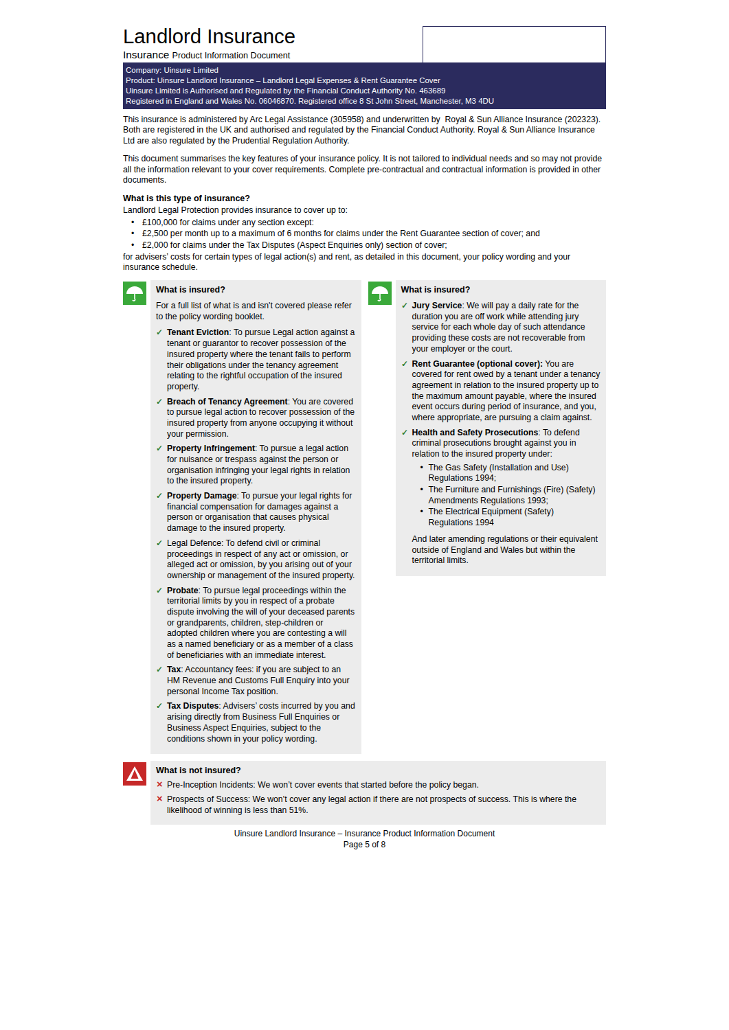Landlord Insurance
Insurance Product Information Document
Company: Uinsure Limited
Product: Uinsure Landlord Insurance – Landlord Legal Expenses & Rent Guarantee Cover
Uinsure Limited is Authorised and Regulated by the Financial Conduct Authority No. 463689
Registered in England and Wales No. 06046870. Registered office 8 St John Street, Manchester, M3 4DU
This insurance is administered by Arc Legal Assistance (305958) and underwritten by Royal & Sun Alliance Insurance (202323). Both are registered in the UK and authorised and regulated by the Financial Conduct Authority. Royal & Sun Alliance Insurance Ltd are also regulated by the Prudential Regulation Authority.
This document summarises the key features of your insurance policy. It is not tailored to individual needs and so may not provide all the information relevant to your cover requirements. Complete pre-contractual and contractual information is provided in other documents.
What is this type of insurance?
Landlord Legal Protection provides insurance to cover up to:
£100,000 for claims under any section except:
£2,500 per month up to a maximum of 6 months for claims under the Rent Guarantee section of cover; and
£2,000 for claims under the Tax Disputes (Aspect Enquiries only) section of cover;
for advisers’ costs for certain types of legal action(s) and rent, as detailed in this document, your policy wording and your insurance schedule.
What is insured?
For a full list of what is and isn't covered please refer to the policy wording booklet.
Tenant Eviction: To pursue Legal action against a tenant or guarantor to recover possession of the insured property where the tenant fails to perform their obligations under the tenancy agreement relating to the rightful occupation of the insured property.
Breach of Tenancy Agreement: You are covered to pursue legal action to recover possession of the insured property from anyone occupying it without your permission.
Property Infringement: To pursue a legal action for nuisance or trespass against the person or organisation infringing your legal rights in relation to the insured property.
Property Damage: To pursue your legal rights for financial compensation for damages against a person or organisation that causes physical damage to the insured property.
Legal Defence: To defend civil or criminal proceedings in respect of any act or omission, or alleged act or omission, by you arising out of your ownership or management of the insured property.
Probate: To pursue legal proceedings within the territorial limits by you in respect of a probate dispute involving the will of your deceased parents or grandparents, children, step-children or adopted children where you are contesting a will as a named beneficiary or as a member of a class of beneficiaries with an immediate interest.
Tax: Accountancy fees: if you are subject to an HM Revenue and Customs Full Enquiry into your personal Income Tax position.
Tax Disputes: Advisers’ costs incurred by you and arising directly from Business Full Enquiries or Business Aspect Enquiries, subject to the conditions shown in your policy wording.
What is insured?
Jury Service: We will pay a daily rate for the duration you are off work while attending jury service for each whole day of such attendance providing these costs are not recoverable from your employer or the court.
Rent Guarantee (optional cover): You are covered for rent owed by a tenant under a tenancy agreement in relation to the insured property up to the maximum amount payable, where the insured event occurs during period of insurance, and you, where appropriate, are pursuing a claim against.
Health and Safety Prosecutions: To defend criminal prosecutions brought against you in relation to the insured property under:
The Gas Safety (Installation and Use) Regulations 1994;
The Furniture and Furnishings (Fire) (Safety) Amendments Regulations 1993;
The Electrical Equipment (Safety) Regulations 1994
And later amending regulations or their equivalent outside of England and Wales but within the territorial limits.
What is not insured?
Pre-Inception Incidents: We won’t cover events that started before the policy began.
Prospects of Success: We won’t cover any legal action if there are not prospects of success. This is where the likelihood of winning is less than 51%.
Uinsure Landlord Insurance – Insurance Product Information Document
Page 5 of 8